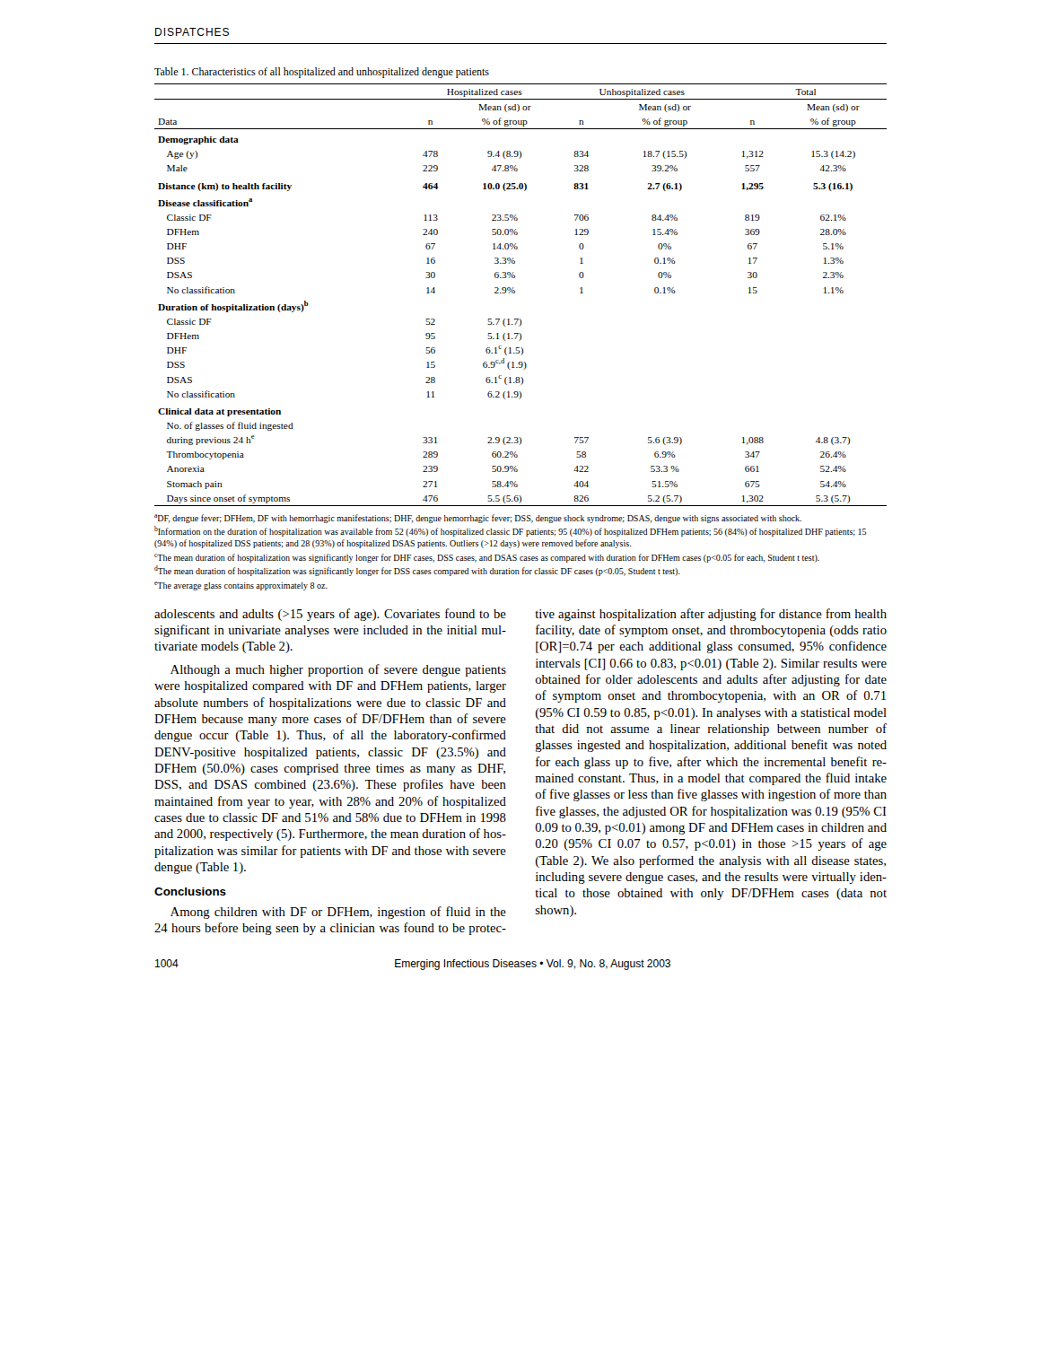DISPATCHES
Table 1. Characteristics of all hospitalized and unhospitalized dengue patients
| | Hospitalized cases | Unhospitalized cases | Total |
| --- | --- | --- | --- |
| | | Mean (sd) or | | Mean (sd) or | | Mean (sd) or |
| Data | n | % of group | n | % of group | n | % of group |
| Demographic data |
| Age (y) | 478 | 9.4 (8.9) | 834 | 18.7 (15.5) | 1,312 | 15.3 (14.2) |
| Male | 229 | 47.8% | 328 | 39.2% | 557 | 42.3% |
| Distance (km) to health facility | 464 | 10.0 (25.0) | 831 | 2.7 (6.1) | 1,295 | 5.3 (16.1) |
| Disease classification a |
| Classic DF | 113 | 23.5% | 706 | 84.4% | 819 | 62.1% |
| DFHem | 240 | 50.0% | 129 | 15.4% | 369 | 28.0% |
| DHF | 67 | 14.0% | 0 | 0% | 67 | 5.1% |
| DSS | 16 | 3.3% | 1 | 0.1% | 17 | 1.3% |
| DSAS | 30 | 6.3% | 0 | 0% | 30 | 2.3% |
| No classification | 14 | 2.9% | 1 | 0.1% | 15 | 1.1% |
| Duration of hospitalization (days) b |
| Classic DF | 52 | 5.7 (1.7) | | | | |
| DFHem | 95 | 5.1 (1.7) | | | | |
| DHF | 56 | 6.1 c (1.5) | | | | |
| DSS | 15 | 6.9 c,d (1.9) | | | | |
| DSAS | 28 | 6.1 c (1.8) | | | | |
| No classification | 11 | 6.2 (1.9) | | | | |
| Clinical data at presentation |
| No. of glasses of fluid ingested | | | | | | |
| during previous 24 h e | 331 | 2.9 (2.3) | 757 | 5.6 (3.9) | 1,088 | 4.8 (3.7) |
| Thrombocytopenia | 289 | 60.2% | 58 | 6.9% | 347 | 26.4% |
| Anorexia | 239 | 50.9% | 422 | 53.3 % | 661 | 52.4% |
| Stomach pain | 271 | 58.4% | 404 | 51.5% | 675 | 54.4% |
| Days since onset of symptoms | 476 | 5.5 (5.6) | 826 | 5.2 (5.7) | 1,302 | 5.3 (5.7) |
aDF, dengue fever; DFHem, DF with hemorrhagic manifestations; DHF, dengue hemorrhagic fever; DSS, dengue shock syndrome; DSAS, dengue with signs associated with shock.
bInformation on the duration of hospitalization was available from 52 (46%) of hospitalized classic DF patients; 95 (40%) of hospitalized DFHem patients; 56 (84%) of hospitalized DHF patients; 15 (94%) of hospitalized DSS patients; and 28 (93%) of hospitalized DSAS patients. Outliers (>12 days) were removed before analysis.
cThe mean duration of hospitalization was significantly longer for DHF cases, DSS cases, and DSAS cases as compared with duration for DFHem cases (p<0.05 for each, Student t test).
dThe mean duration of hospitalization was significantly longer for DSS cases compared with duration for classic DF cases (p<0.05, Student t test).
eThe average glass contains approximately 8 oz.
adolescents and adults (>15 years of age). Covariates found to be significant in univariate analyses were included in the initial multivariate models (Table 2).
Although a much higher proportion of severe dengue patients were hospitalized compared with DF and DFHem patients, larger absolute numbers of hospitalizations were due to classic DF and DFHem because many more cases of DF/DFHem than of severe dengue occur (Table 1). Thus, of all the laboratory-confirmed DENV-positive hospitalized patients, classic DF (23.5%) and DFHem (50.0%) cases comprised three times as many as DHF, DSS, and DSAS combined (23.6%). These profiles have been maintained from year to year, with 28% and 20% of hospitalized cases due to classic DF and 51% and 58% due to DFHem in 1998 and 2000, respectively (5). Furthermore, the mean duration of hospitalization was similar for patients with DF and those with severe dengue (Table 1).
Conclusions
Among children with DF or DFHem, ingestion of fluid in the 24 hours before being seen by a clinician was found to be protective against hospitalization after adjusting for distance from health facility, date of symptom onset, and thrombocytopenia (odds ratio [OR]=0.74 per each additional glass consumed, 95% confidence intervals [CI] 0.66 to 0.83, p<0.01) (Table 2). Similar results were obtained for older adolescents and adults after adjusting for date of symptom onset and thrombocytopenia, with an OR of 0.71 (95% CI 0.59 to 0.85, p<0.01). In analyses with a statistical model that did not assume a linear relationship between number of glasses ingested and hospitalization, additional benefit was noted for each glass up to five, after which the incremental benefit remained constant. Thus, in a model that compared the fluid intake of five glasses or less than five glasses with ingestion of more than five glasses, the adjusted OR for hospitalization was 0.19 (95% CI 0.09 to 0.39, p<0.01) among DF and DFHem cases in children and 0.20 (95% CI 0.07 to 0.57, p<0.01) in those >15 years of age (Table 2). We also performed the analysis with all disease states, including severe dengue cases, and the results were virtually identical to those obtained with only DF/DFHem cases (data not shown).
1004 Emerging Infectious Diseases • Vol. 9, No. 8, August 2003